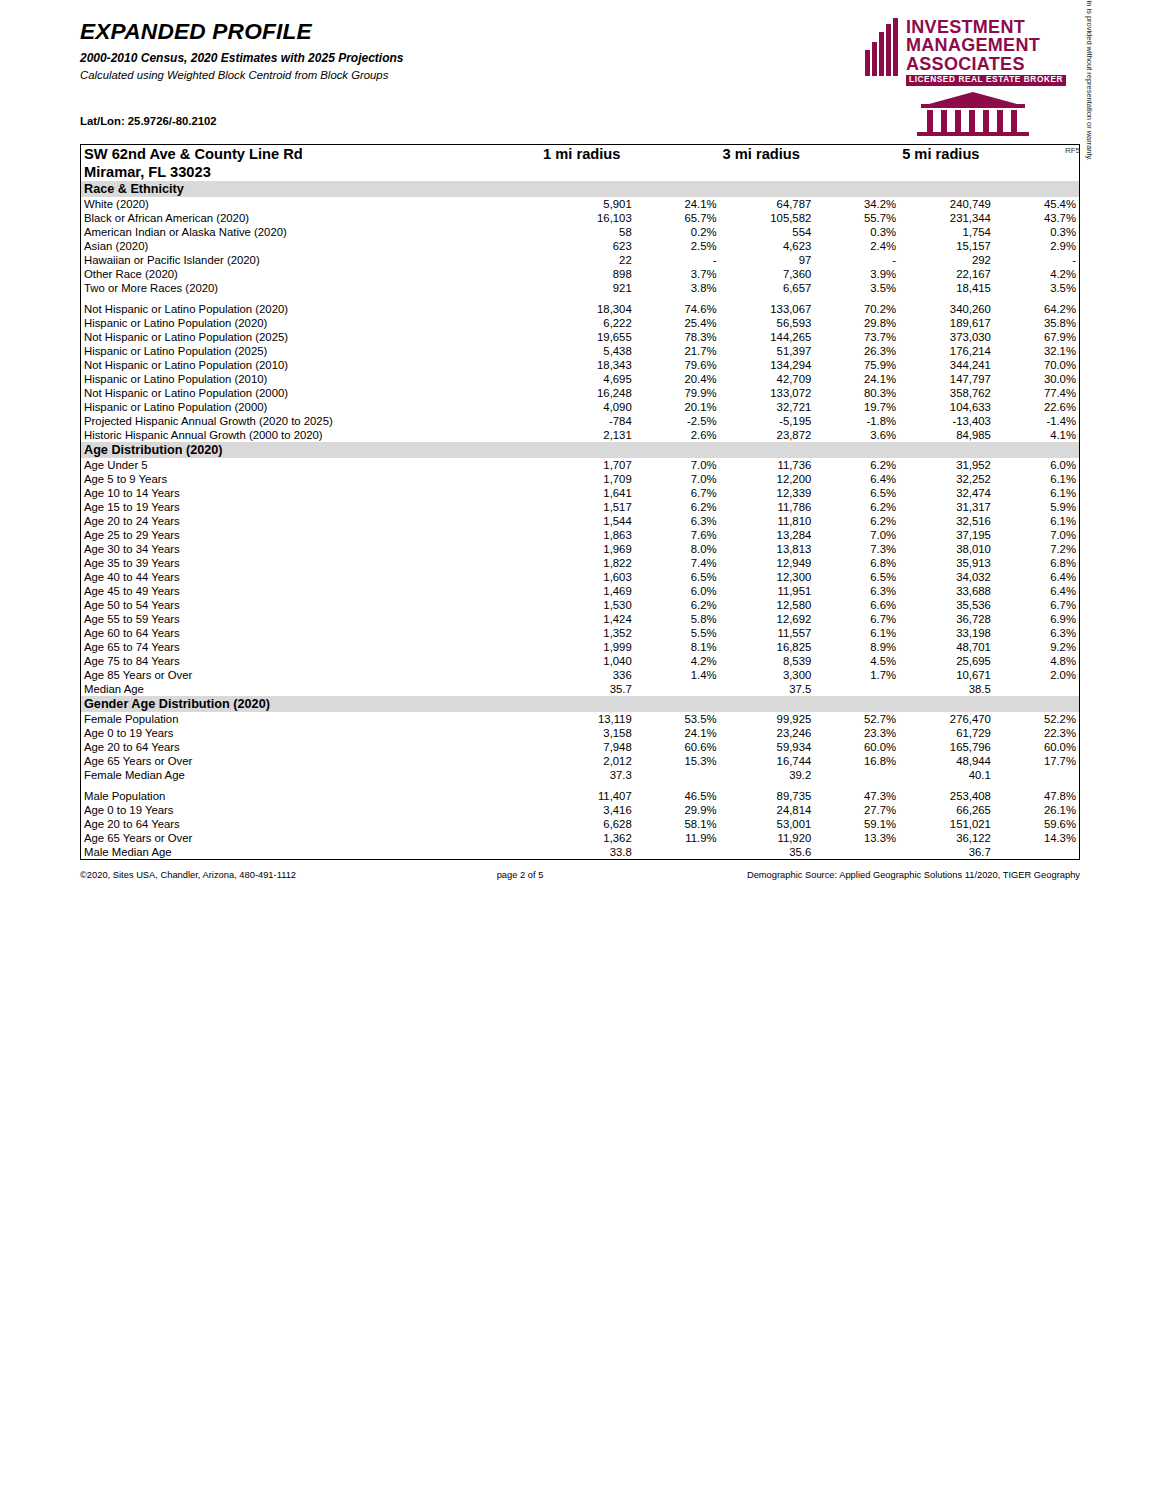INVESTMENT
MANAGEMENT
ASSOCIATES
LICENSED REAL ESTATE BROKER
EXPANDED PROFILE
2000-2010 Census, 2020 Estimates with 2025 Projections
Calculated using Weighted Block Centroid from Block Groups
Lat/Lon: 25.9726/-80.2102
RF5
This report was produced using data from private and government sources deemed to be reliable. The information herein is provided without representation or warranty.
| SW 62nd Ave & County Line Rd | 1 mi radius | 3 mi radius | 5 mi radius |
| Miramar, FL 33023 | | | |
| Race & Ethnicity |
| White (2020) | 5,901 | 24.1% | 64,787 | 34.2% | 240,749 | 45.4% |
| Black or African American (2020) | 16,103 | 65.7% | 105,582 | 55.7% | 231,344 | 43.7% |
| American Indian or Alaska Native (2020) | 58 | 0.2% | 554 | 0.3% | 1,754 | 0.3% |
| Asian (2020) | 623 | 2.5% | 4,623 | 2.4% | 15,157 | 2.9% |
| Hawaiian or Pacific Islander (2020) | 22 | - | 97 | - | 292 | - |
| Other Race (2020) | 898 | 3.7% | 7,360 | 3.9% | 22,167 | 4.2% |
| Two or More Races (2020) | 921 | 3.8% | 6,657 | 3.5% | 18,415 | 3.5% |
| Not Hispanic or Latino Population (2020) | 18,304 | 74.6% | 133,067 | 70.2% | 340,260 | 64.2% |
| Hispanic or Latino Population (2020) | 6,222 | 25.4% | 56,593 | 29.8% | 189,617 | 35.8% |
| Not Hispanic or Latino Population (2025) | 19,655 | 78.3% | 144,265 | 73.7% | 373,030 | 67.9% |
| Hispanic or Latino Population (2025) | 5,438 | 21.7% | 51,397 | 26.3% | 176,214 | 32.1% |
| Not Hispanic or Latino Population (2010) | 18,343 | 79.6% | 134,294 | 75.9% | 344,241 | 70.0% |
| Hispanic or Latino Population (2010) | 4,695 | 20.4% | 42,709 | 24.1% | 147,797 | 30.0% |
| Not Hispanic or Latino Population (2000) | 16,248 | 79.9% | 133,072 | 80.3% | 358,762 | 77.4% |
| Hispanic or Latino Population (2000) | 4,090 | 20.1% | 32,721 | 19.7% | 104,633 | 22.6% |
| Projected Hispanic Annual Growth (2020 to 2025) | -784 | -2.5% | -5,195 | -1.8% | -13,403 | -1.4% |
| Historic Hispanic Annual Growth (2000 to 2020) | 2,131 | 2.6% | 23,872 | 3.6% | 84,985 | 4.1% |
| Age Distribution (2020) |
| Age Under 5 | 1,707 | 7.0% | 11,736 | 6.2% | 31,952 | 6.0% |
| Age 5 to 9 Years | 1,709 | 7.0% | 12,200 | 6.4% | 32,252 | 6.1% |
| Age 10 to 14 Years | 1,641 | 6.7% | 12,339 | 6.5% | 32,474 | 6.1% |
| Age 15 to 19 Years | 1,517 | 6.2% | 11,786 | 6.2% | 31,317 | 5.9% |
| Age 20 to 24 Years | 1,544 | 6.3% | 11,810 | 6.2% | 32,516 | 6.1% |
| Age 25 to 29 Years | 1,863 | 7.6% | 13,284 | 7.0% | 37,195 | 7.0% |
| Age 30 to 34 Years | 1,969 | 8.0% | 13,813 | 7.3% | 38,010 | 7.2% |
| Age 35 to 39 Years | 1,822 | 7.4% | 12,949 | 6.8% | 35,913 | 6.8% |
| Age 40 to 44 Years | 1,603 | 6.5% | 12,300 | 6.5% | 34,032 | 6.4% |
| Age 45 to 49 Years | 1,469 | 6.0% | 11,951 | 6.3% | 33,688 | 6.4% |
| Age 50 to 54 Years | 1,530 | 6.2% | 12,580 | 6.6% | 35,536 | 6.7% |
| Age 55 to 59 Years | 1,424 | 5.8% | 12,692 | 6.7% | 36,728 | 6.9% |
| Age 60 to 64 Years | 1,352 | 5.5% | 11,557 | 6.1% | 33,198 | 6.3% |
| Age 65 to 74 Years | 1,999 | 8.1% | 16,825 | 8.9% | 48,701 | 9.2% |
| Age 75 to 84 Years | 1,040 | 4.2% | 8,539 | 4.5% | 25,695 | 4.8% |
| Age 85 Years or Over | 336 | 1.4% | 3,300 | 1.7% | 10,671 | 2.0% |
| Median Age | 35.7 | | 37.5 | | 38.5 | |
| Gender Age Distribution (2020) |
| Female Population | 13,119 | 53.5% | 99,925 | 52.7% | 276,470 | 52.2% |
| Age 0 to 19 Years | 3,158 | 24.1% | 23,246 | 23.3% | 61,729 | 22.3% |
| Age 20 to 64 Years | 7,948 | 60.6% | 59,934 | 60.0% | 165,796 | 60.0% |
| Age 65 Years or Over | 2,012 | 15.3% | 16,744 | 16.8% | 48,944 | 17.7% |
| Female Median Age | 37.3 | | 39.2 | | 40.1 | |
| Male Population | 11,407 | 46.5% | 89,735 | 47.3% | 253,408 | 47.8% |
| Age 0 to 19 Years | 3,416 | 29.9% | 24,814 | 27.7% | 66,265 | 26.1% |
| Age 20 to 64 Years | 6,628 | 58.1% | 53,001 | 59.1% | 151,021 | 59.6% |
| Age 65 Years or Over | 1,362 | 11.9% | 11,920 | 13.3% | 36,122 | 14.3% |
| Male Median Age | 33.8 | | 35.6 | | 36.7 | |
©2020, Sites USA, Chandler, Arizona, 480-491-1112
page 2 of 5
Demographic Source: Applied Geographic Solutions 11/2020, TIGER Geography